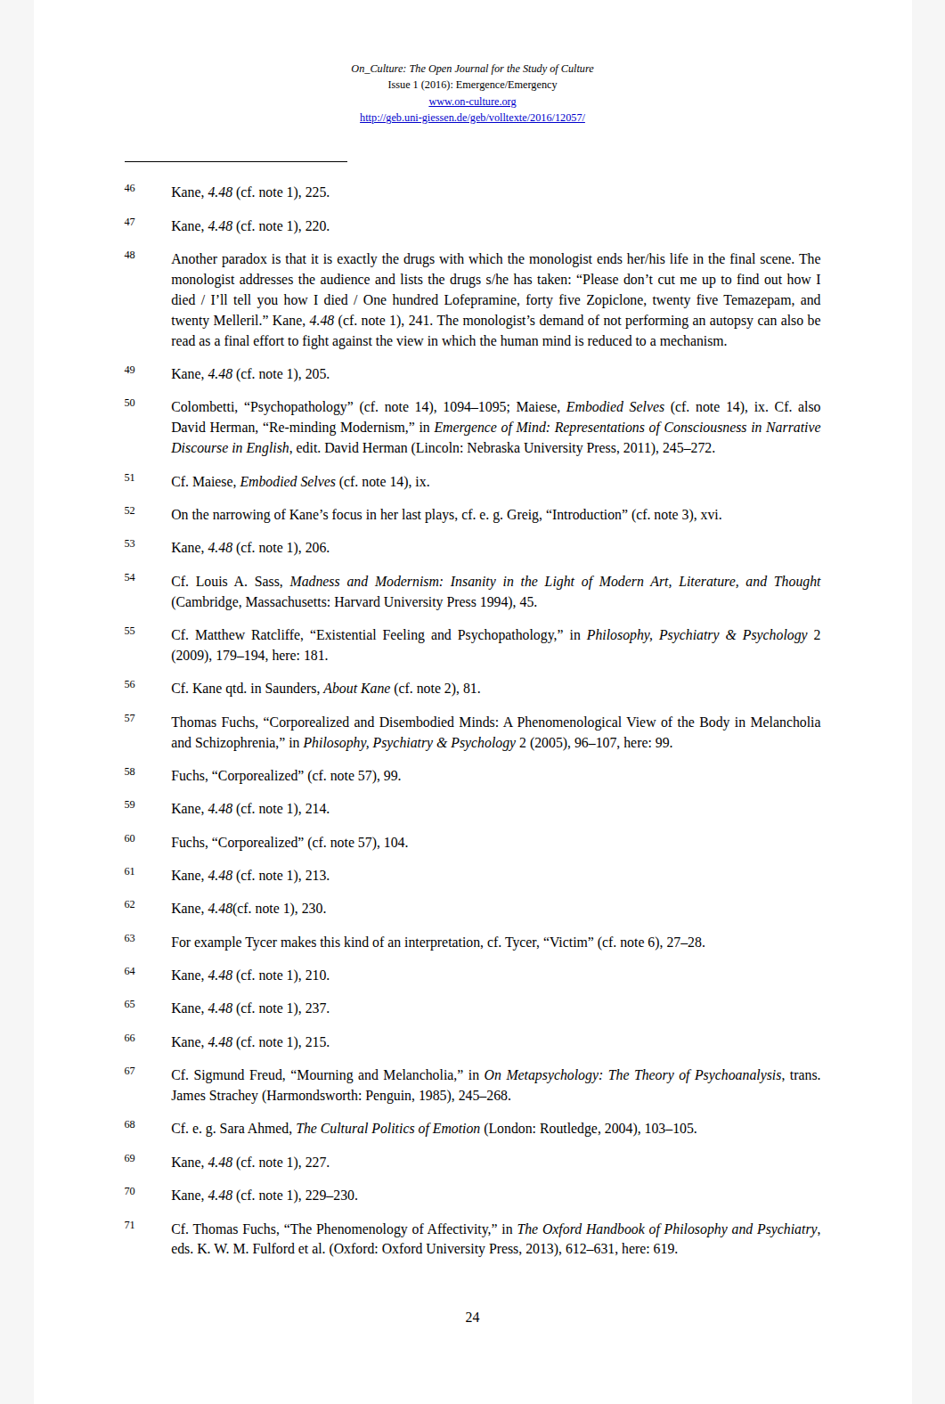On_Culture: The Open Journal for the Study of Culture
Issue 1 (2016): Emergence/Emergency
www.on-culture.org
http://geb.uni-giessen.de/geb/volltexte/2016/12057/
46 Kane, 4.48 (cf. note 1), 225.
47 Kane, 4.48 (cf. note 1), 220.
48 Another paradox is that it is exactly the drugs with which the monologist ends her/his life in the final scene. The monologist addresses the audience and lists the drugs s/he has taken: “Please don’t cut me up to find out how I died / I’ll tell you how I died / One hundred Lofepramine, forty five Zopiclone, twenty five Temazepam, and twenty Melleril.” Kane, 4.48 (cf. note 1), 241. The monologist’s demand of not performing an autopsy can also be read as a final effort to fight against the view in which the human mind is reduced to a mechanism.
49 Kane, 4.48 (cf. note 1), 205.
50 Colombetti, “Psychopathology” (cf. note 14), 1094–1095; Maiese, Embodied Selves (cf. note 14), ix. Cf. also David Herman, “Re-minding Modernism,” in Emergence of Mind: Representations of Consciousness in Narrative Discourse in English, edit. David Herman (Lincoln: Nebraska University Press, 2011), 245–272.
51 Cf. Maiese, Embodied Selves (cf. note 14), ix.
52 On the narrowing of Kane’s focus in her last plays, cf. e. g. Greig, “Introduction” (cf. note 3), xvi.
53 Kane, 4.48 (cf. note 1), 206.
54 Cf. Louis A. Sass, Madness and Modernism: Insanity in the Light of Modern Art, Literature, and Thought (Cambridge, Massachusetts: Harvard University Press 1994), 45.
55 Cf. Matthew Ratcliffe, “Existential Feeling and Psychopathology,” in Philosophy, Psychiatry & Psychology 2 (2009), 179–194, here: 181.
56 Cf. Kane qtd. in Saunders, About Kane (cf. note 2), 81.
57 Thomas Fuchs, “Corporealized and Disembodied Minds: A Phenomenological View of the Body in Melancholia and Schizophrenia,” in Philosophy, Psychiatry & Psychology 2 (2005), 96–107, here: 99.
58 Fuchs, “Corporealized” (cf. note 57), 99.
59 Kane, 4.48 (cf. note 1), 214.
60 Fuchs, “Corporealized” (cf. note 57), 104.
61 Kane, 4.48 (cf. note 1), 213.
62 Kane, 4.48(cf. note 1), 230.
63 For example Tycer makes this kind of an interpretation, cf. Tycer, “Victim” (cf. note 6), 27–28.
64 Kane, 4.48 (cf. note 1), 210.
65 Kane, 4.48 (cf. note 1), 237.
66 Kane, 4.48 (cf. note 1), 215.
67 Cf. Sigmund Freud, “Mourning and Melancholia,” in On Metapsychology: The Theory of Psychoanalysis, trans. James Strachey (Harmondsworth: Penguin, 1985), 245–268.
68 Cf. e. g. Sara Ahmed, The Cultural Politics of Emotion (London: Routledge, 2004), 103–105.
69 Kane, 4.48 (cf. note 1), 227.
70 Kane, 4.48 (cf. note 1), 229–230.
71 Cf. Thomas Fuchs, “The Phenomenology of Affectivity,” in The Oxford Handbook of Philosophy and Psychiatry, eds. K. W. M. Fulford et al. (Oxford: Oxford University Press, 2013), 612–631, here: 619.
24